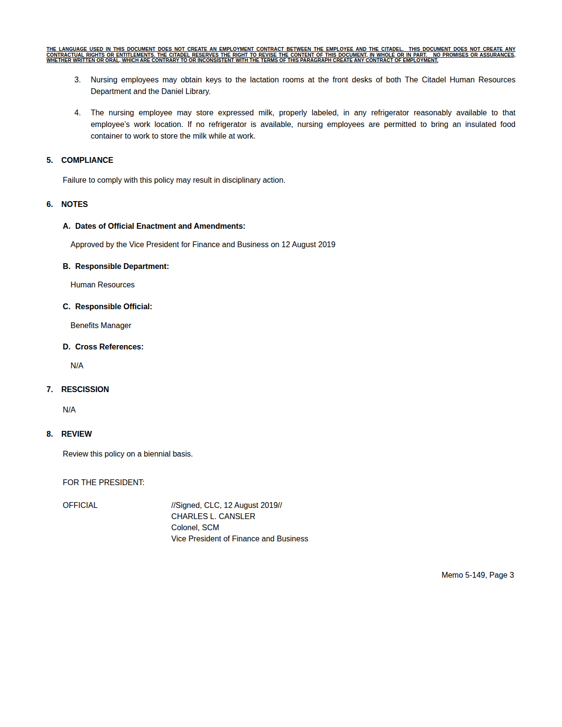THE LANGUAGE USED IN THIS DOCUMENT DOES NOT CREATE AN EMPLOYMENT CONTRACT BETWEEN THE EMPLOYEE AND THE CITADEL. THIS DOCUMENT DOES NOT CREATE ANY CONTRACTUAL RIGHTS OR ENTITLEMENTS. THE CITADEL RESERVES THE RIGHT TO REVISE THE CONTENT OF THIS DOCUMENT, IN WHOLE OR IN PART. NO PROMISES OR ASSURANCES, WHETHER WRITTEN OR ORAL, WHICH ARE CONTRARY TO OR INCONSISTENT WITH THE TERMS OF THIS PARAGRAPH CREATE ANY CONTRACT OF EMPLOYMENT.
3. Nursing employees may obtain keys to the lactation rooms at the front desks of both The Citadel Human Resources Department and the Daniel Library.
4. The nursing employee may store expressed milk, properly labeled, in any refrigerator reasonably available to that employee’s work location. If no refrigerator is available, nursing employees are permitted to bring an insulated food container to work to store the milk while at work.
5. COMPLIANCE
Failure to comply with this policy may result in disciplinary action.
6. NOTES
A. Dates of Official Enactment and Amendments:
Approved by the Vice President for Finance and Business on 12 August 2019
B. Responsible Department:
Human Resources
C. Responsible Official:
Benefits Manager
D. Cross References:
N/A
7. RESCISSION
N/A
8. REVIEW
Review this policy on a biennial basis.
FOR THE PRESIDENT:
| OFFICIAL | //Signed, CLC, 12 August 2019// CHARLES L. CANSLER Colonel, SCM Vice President of Finance and Business |
Memo 5-149, Page 3